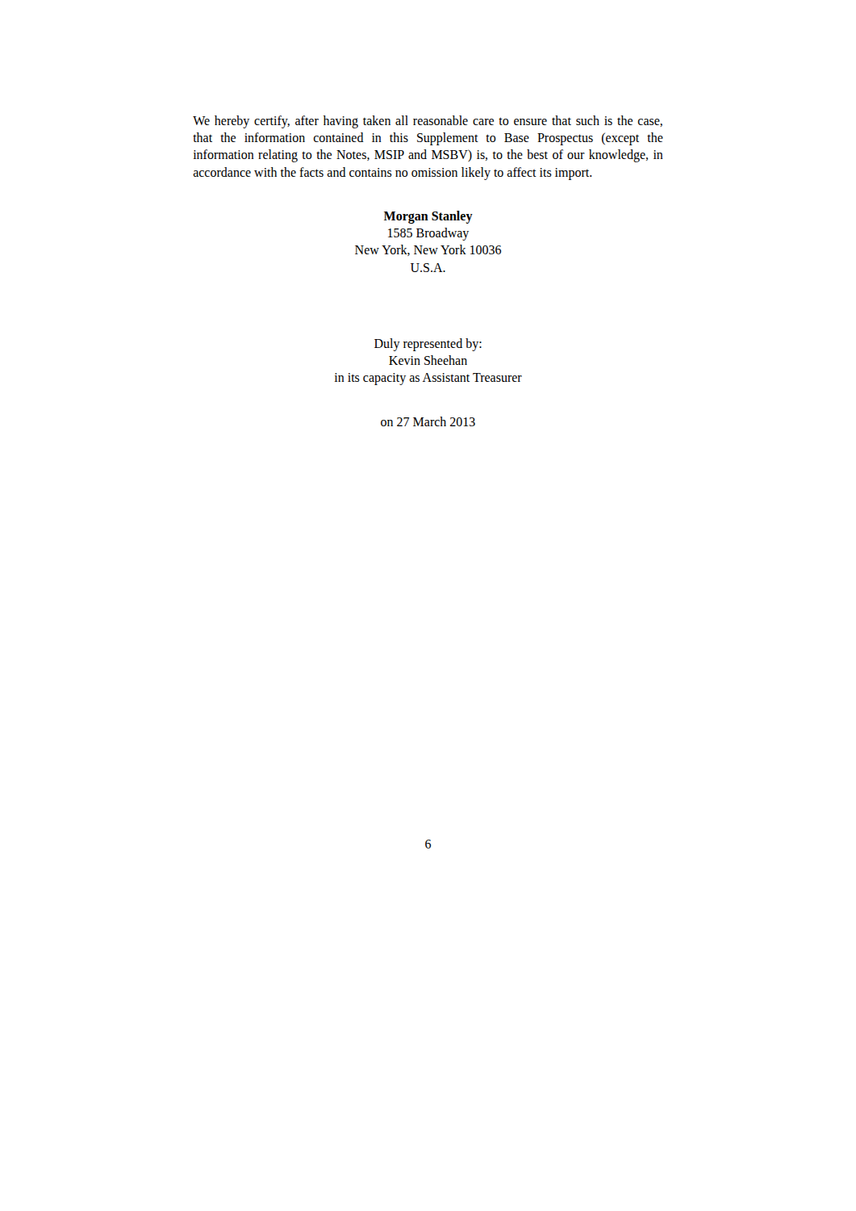We hereby certify, after having taken all reasonable care to ensure that such is the case, that the information contained in this Supplement to Base Prospectus (except the information relating to the Notes, MSIP and MSBV) is, to the best of our knowledge, in accordance with the facts and contains no omission likely to affect its import.
Morgan Stanley
1585 Broadway
New York, New York 10036
U.S.A.
Duly represented by:
Kevin Sheehan
in its capacity as Assistant Treasurer
on 27 March 2013
6